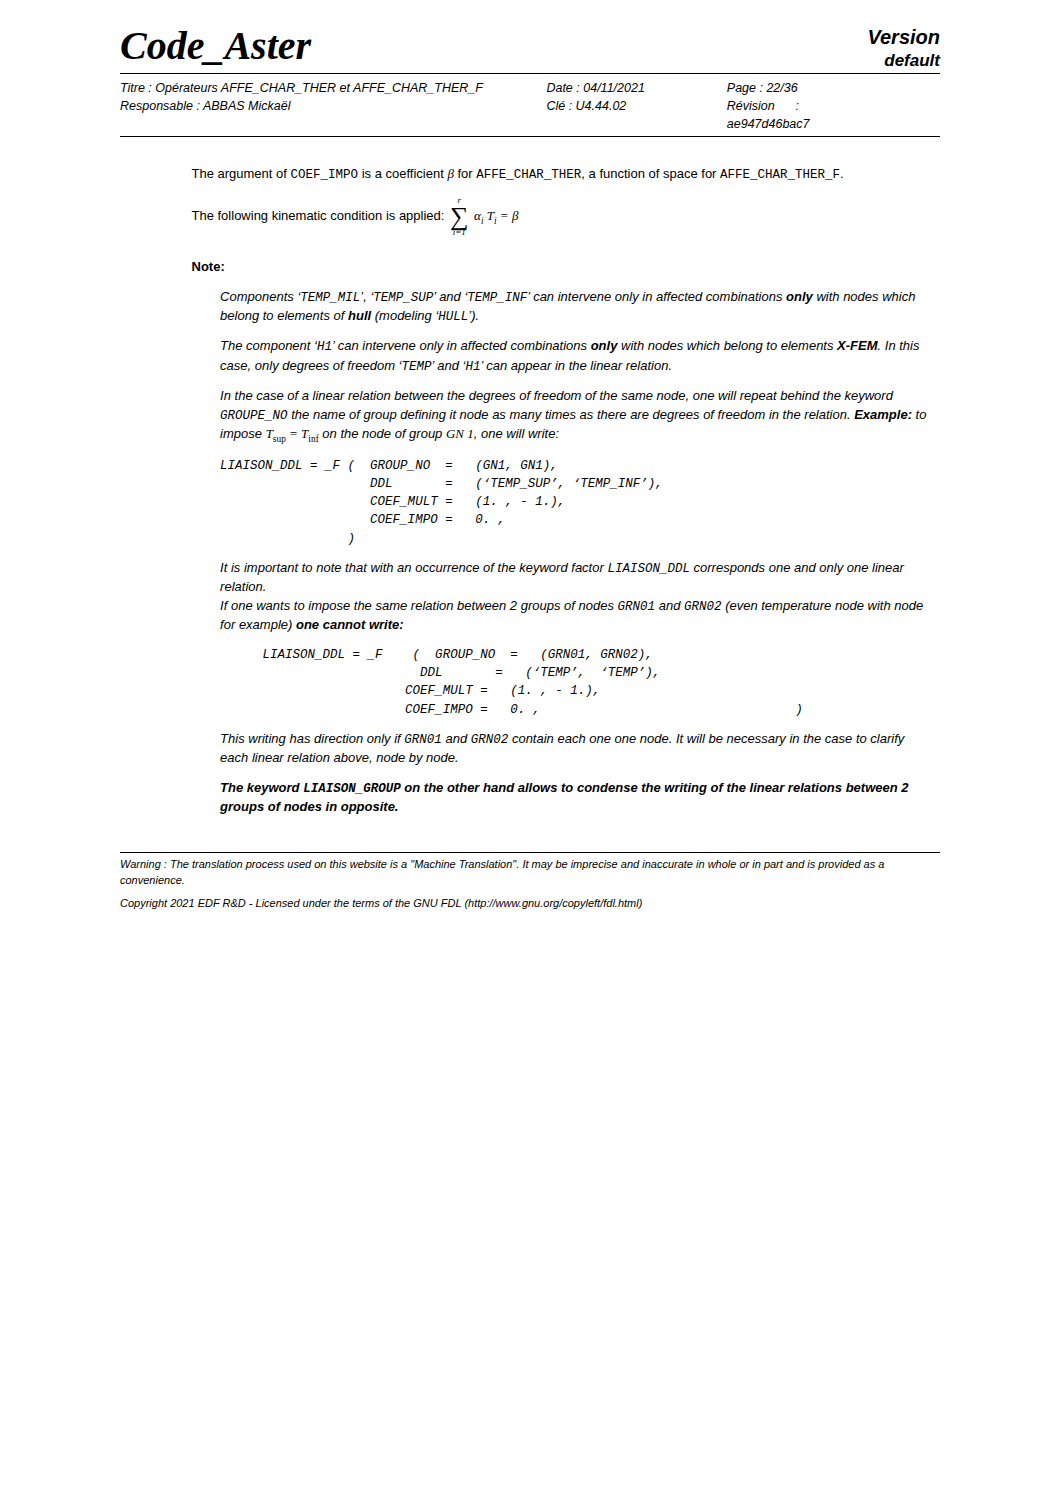Code_Aster
Version
default
| Titre : Opérateurs AFFE_CHAR_THER et AFFE_CHAR_THER_F | Date : 04/11/2021 | Page : 22/36 |
| Responsable : ABBAS Mickaël | Clé : U4.44.02 | Révision : ae947d46bac7 |
The argument of COEF_IMPO is a coefficient β for AFFE_CHAR_THER, a function of space for AFFE_CHAR_THER_F.
The following kinematic condition is applied: r ∑ i=1 αi Ti = β
Note:
Components ‘TEMP_MIL’, ‘TEMP_SUP’ and ‘TEMP_INF’ can intervene only in affected combinations only with nodes which belong to elements of hull (modeling ‘HULL’).
The component ‘H1’ can intervene only in affected combinations only with nodes which belong to elements X-FEM. In this case, only degrees of freedom ‘TEMP’ and ‘H1’ can appear in the linear relation.
In the case of a linear relation between the degrees of freedom of the same node, one will repeat behind the keyword GROUPE_NO the name of group defining it node as many times as there are degrees of freedom in the relation. Example: to impose Tsup = Tinf on the node of group GN 1, one will write:
LIAISON_DDL = _F ( GROUP_NO = (GN1, GN1), DDL = (‘TEMP_SUP’, ‘TEMP_INF’), COEF_MULT = (1. , - 1.), COEF_IMPO = 0. , )
It is important to note that with an occurrence of the keyword factor LIAISON_DDL corresponds one and only one linear relation.
If one wants to impose the same relation between 2 groups of nodes GRN01 and GRN02 (even temperature node with node for example) one cannot write:
LIAISON_DDL = _F ( GROUP_NO = (GRN01, GRN02), DDL = (‘TEMP’, ‘TEMP’), COEF_MULT = (1. , - 1.), COEF_IMPO = 0. , )
This writing has direction only if GRN01 and GRN02 contain each one one node. It will be necessary in the case to clarify each linear relation above, node by node.
The keyword LIAISON_GROUP on the other hand allows to condense the writing of the linear relations between 2 groups of nodes in opposite.
Warning : The translation process used on this website is a "Machine Translation". It may be imprecise and inaccurate in whole or in part and is provided as a convenience.
Copyright 2021 EDF R&D - Licensed under the terms of the GNU FDL (http://www.gnu.org/copyleft/fdl.html)